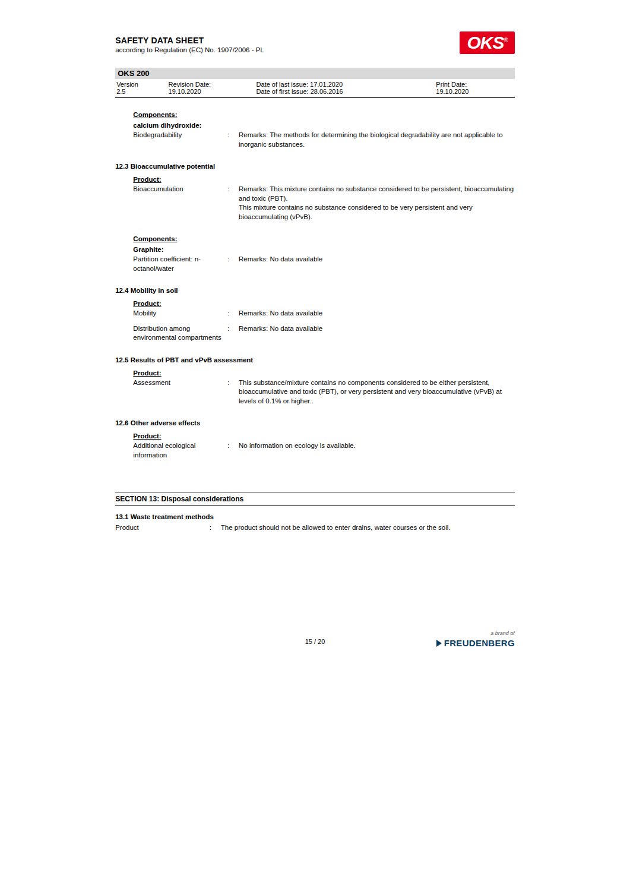SAFETY DATA SHEET
according to Regulation (EC) No. 1907/2006 - PL
OKS®
OKS 200
| Version 2.5 | Revision Date: 19.10.2020 | Date of last issue: 17.01.2020 Date of first issue: 28.06.2016 | Print Date: 19.10.2020 |
Components:
calcium dihydroxide:
| Biodegradability | : | Remarks: The methods for determining the biological degradability are not applicable to inorganic substances. |
12.3 Bioaccumulative potential
Product:
| Bioaccumulation | : | Remarks: This mixture contains no substance considered to be persistent, bioaccumulating and toxic (PBT). This mixture contains no substance considered to be very persistent and very bioaccumulating (vPvB). |
Components:
Graphite:
| Partition coefficient: n-octanol/water | : | Remarks: No data available |
12.4 Mobility in soil
Product:
| Mobility | : | Remarks: No data available |
| Distribution among environmental compartments | : | Remarks: No data available |
12.5 Results of PBT and vPvB assessment
Product:
| Assessment | : | This substance/mixture contains no components considered to be either persistent, bioaccumulative and toxic (PBT), or very persistent and very bioaccumulative (vPvB) at levels of 0.1% or higher.. |
12.6 Other adverse effects
Product:
| Additional ecological information | : | No information on ecology is available. |
SECTION 13: Disposal considerations
13.1 Waste treatment methods
| Product | : | The product should not be allowed to enter drains, water courses or the soil. |
15 / 20
a brand of
FREUDENBERG